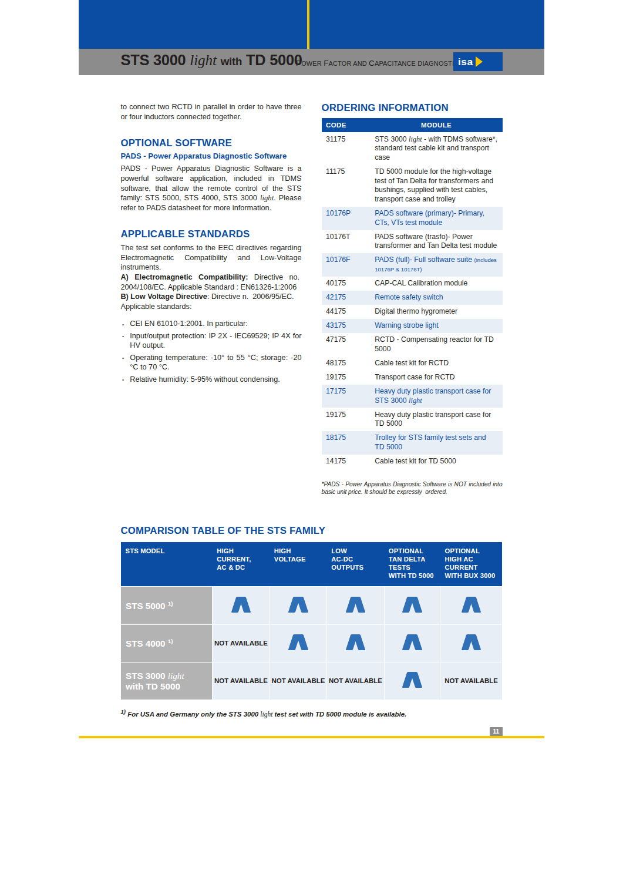STS 3000 light with TD 5000
POWER FACTOR AND CAPACITANCE DIAGNOSTIC SYSTEM
isa
to connect two RCTD in parallel in order to have three or four inductors connected together.
OPTIONAL SOFTWARE
PADS - Power Apparatus Diagnostic Software
PADS - Power Apparatus Diagnostic Software is a powerful software application, included in TDMS software, that allow the remote control of the STS family: STS 5000, STS 4000, STS 3000 light. Please refer to PADS datasheet for more information.
APPLICABLE STANDARDS
The test set conforms to the EEC directives regarding Electromagnetic Compatibility and Low-Voltage instruments.
A) Electromagnetic Compatibility: Directive no. 2004/108/EC. Applicable Standard : EN61326-1:2006
B) Low Voltage Directive: Directive n. 2006/95/EC.
Applicable standards:
CEI EN 61010-1:2001. In particular:
Input/output protection: IP 2X - IEC69529; IP 4X for HV output.
Operating temperature: -10° to 55 °C; storage: -20 °C to 70 °C.
Relative humidity: 5-95% without condensing.
ORDERING INFORMATION
| CODE | MODULE |
| --- | --- |
| 31175 | STS 3000 light - with TDMS software*, standard test cable kit and transport case |
| 11175 | TD 5000 module for the high-voltage test of Tan Delta for transformers and bushings, supplied with test cables, transport case and trolley |
| 10176P | PADS software (primary)- Primary, CTs, VTs test module |
| 10176T | PADS software (trasfo)- Power transformer and Tan Delta test module |
| 10176F | PADS (full)- Full software suite (includes 10176P & 10176T) |
| 40175 | CAP-CAL Calibration module |
| 42175 | Remote safety switch |
| 44175 | Digital thermo hygrometer |
| 43175 | Warning strobe light |
| 47175 | RCTD - Compensating reactor for TD 5000 |
| 48175 | Cable test kit for RCTD |
| 19175 | Transport case for RCTD |
| 17175 | Heavy duty plastic transport case for STS 3000 light |
| 19175 | Heavy duty plastic transport case for TD 5000 |
| 18175 | Trolley for STS family test sets and TD 5000 |
| 14175 | Cable test kit for TD 5000 |
*PADS - Power Apparatus Diagnostic Software is NOT included into basic unit price. It should be expressly ordered.
COMPARISON TABLE OF THE STS FAMILY
| STS MODEL | HIGH CURRENT, AC & DC | HIGH VOLTAGE | LOW AC-DC OUTPUTS | OPTIONAL TAN DELTA TESTS WITH TD 5000 | OPTIONAL HIGH AC CURRENT WITH BUX 3000 |
| --- | --- | --- | --- | --- | --- |
| STS 5000 1) | | | | | |
| STS 4000 1) | NOT AVAILABLE | | | | |
| STS 3000 light with TD 5000 | NOT AVAILABLE | NOT AVAILABLE | NOT AVAILABLE | | NOT AVAILABLE |
1) For USA and Germany only the STS 3000 light test set with TD 5000 module is available.
11